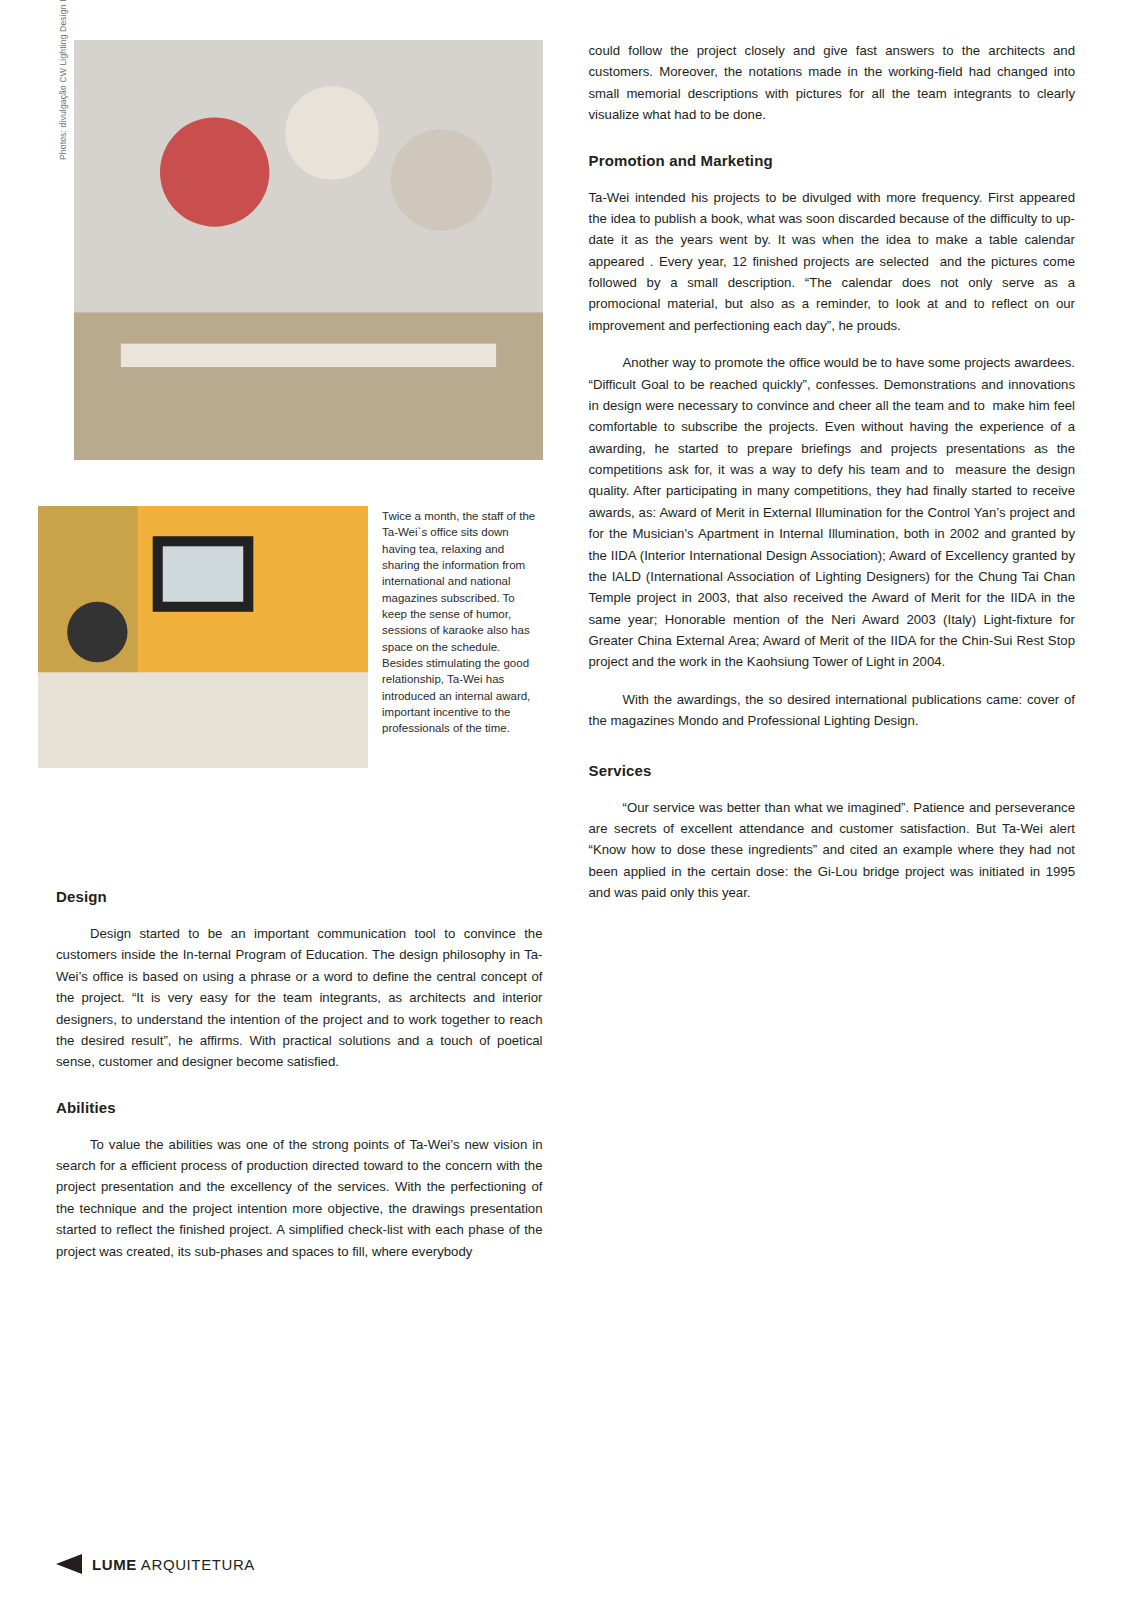Photos: divulgação CW Lighting Design Inc
Twice a month, the staff of the Ta-Wei`s office sits down having tea, relaxing and sharing the information from international and national magazines subscribed. To keep the sense of humor, sessions of karaoke also has space on the schedule. Besides stimulating the good relationship, Ta-Wei has introduced an internal award, important incentive to the professionals of the time.
Design
Design started to be an important communication tool to convince the customers inside the In-ternal Program of Education. The design philosophy in Ta-Wei’s office is based on using a phrase or a word to define the central concept of the project. “It is very easy for the team integrants, as architects and interior designers, to understand the intention of the project and to work together to reach the desired result”, he affirms. With practical solutions and a touch of poetical sense, customer and designer become satisfied.
Abilities
To value the abilities was one of the strong points of Ta-Wei’s new vision in search for a efficient process of production directed toward to the concern with the project presentation and the excellency of the services. With the perfectioning of the technique and the project intention more objective, the drawings presentation started to reflect the finished project. A simplified check-list with each phase of the project was created, its sub-phases and spaces to fill, where everybody
could follow the project closely and give fast answers to the architects and customers. Moreover, the notations made in the working-field had changed into small memorial descriptions with pictures for all the team integrants to clearly visualize what had to be done.
Promotion and Marketing
Ta-Wei intended his projects to be divulged with more frequency. First appeared the idea to publish a book, what was soon discarded because of the difficulty to up-date it as the years went by. It was when the idea to make a table calendar appeared . Every year, 12 finished projects are selected and the pictures come followed by a small description. “The calendar does not only serve as a promocional material, but also as a reminder, to look at and to reflect on our improvement and perfectioning each day”, he prouds.
Another way to promote the office would be to have some projects awardees. “Difficult Goal to be reached quickly”, confesses. Demonstrations and innovations in design were necessary to convince and cheer all the team and to make him feel comfortable to subscribe the projects. Even without having the experience of a awarding, he started to prepare briefings and projects presentations as the competitions ask for, it was a way to defy his team and to measure the design quality. After participating in many competitions, they had finally started to receive awards, as: Award of Merit in External Illumination for the Control Yan’s project and for the Musician's Apartment in Internal Illumination, both in 2002 and granted by the IIDA (Interior International Design Association); Award of Excellency granted by the IALD (International Association of Lighting Designers) for the Chung Tai Chan Temple project in 2003, that also received the Award of Merit for the IIDA in the same year; Honorable mention of the Neri Award 2003 (Italy) Light-fixture for Greater China External Area; Award of Merit of the IIDA for the Chin-Sui Rest Stop project and the work in the Kaohsiung Tower of Light in 2004.
With the awardings, the so desired international publications came: cover of the magazines Mondo and Professional Lighting Design.
Services
“Our service was better than what we imagined”. Patience and perseverance are secrets of excellent attendance and customer satisfaction. But Ta-Wei alert “Know how to dose these ingredients” and cited an example where they had not been applied in the certain dose: the Gi-Lou bridge project was initiated in 1995 and was paid only this year.
LUME ARQUITETURA